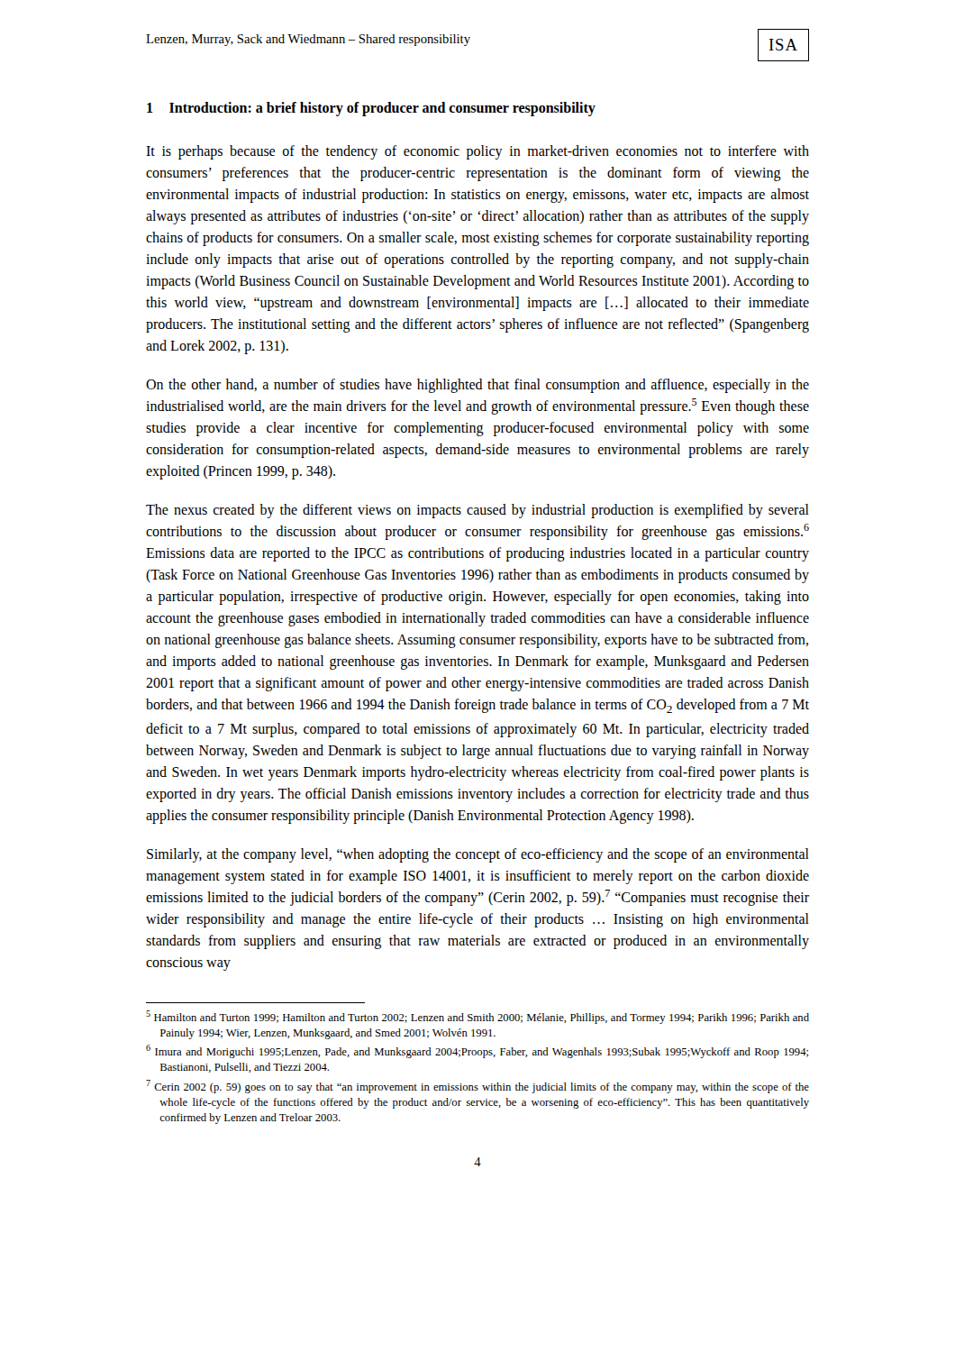Lenzen, Murray, Sack and Wiedmann – Shared responsibility
ISA
1 Introduction: a brief history of producer and consumer responsibility
It is perhaps because of the tendency of economic policy in market-driven economies not to interfere with consumers’ preferences that the producer-centric representation is the dominant form of viewing the environmental impacts of industrial production: In statistics on energy, emissons, water etc, impacts are almost always presented as attributes of industries (‘on-site’ or ‘direct’ allocation) rather than as attributes of the supply chains of products for consumers. On a smaller scale, most existing schemes for corporate sustainability reporting include only impacts that arise out of operations controlled by the reporting company, and not supply-chain impacts (World Business Council on Sustainable Development and World Resources Institute 2001). According to this world view, “upstream and downstream [environmental] impacts are […] allocated to their immediate producers. The institutional setting and the different actors’ spheres of influence are not reflected” (Spangenberg and Lorek 2002, p. 131).
On the other hand, a number of studies have highlighted that final consumption and affluence, especially in the industrialised world, are the main drivers for the level and growth of environmental pressure.5 Even though these studies provide a clear incentive for complementing producer-focused environmental policy with some consideration for consumption-related aspects, demand-side measures to environmental problems are rarely exploited (Princen 1999, p. 348).
The nexus created by the different views on impacts caused by industrial production is exemplified by several contributions to the discussion about producer or consumer responsibility for greenhouse gas emissions.6 Emissions data are reported to the IPCC as contributions of producing industries located in a particular country (Task Force on National Greenhouse Gas Inventories 1996) rather than as embodiments in products consumed by a particular population, irrespective of productive origin. However, especially for open economies, taking into account the greenhouse gases embodied in internationally traded commodities can have a considerable influence on national greenhouse gas balance sheets. Assuming consumer responsibility, exports have to be subtracted from, and imports added to national greenhouse gas inventories. In Denmark for example, Munksgaard and Pedersen 2001 report that a significant amount of power and other energy-intensive commodities are traded across Danish borders, and that between 1966 and 1994 the Danish foreign trade balance in terms of CO2 developed from a 7 Mt deficit to a 7 Mt surplus, compared to total emissions of approximately 60 Mt. In particular, electricity traded between Norway, Sweden and Denmark is subject to large annual fluctuations due to varying rainfall in Norway and Sweden. In wet years Denmark imports hydro-electricity whereas electricity from coal-fired power plants is exported in dry years. The official Danish emissions inventory includes a correction for electricity trade and thus applies the consumer responsibility principle (Danish Environmental Protection Agency 1998).
Similarly, at the company level, “when adopting the concept of eco-efficiency and the scope of an environmental management system stated in for example ISO 14001, it is insufficient to merely report on the carbon dioxide emissions limited to the judicial borders of the company” (Cerin 2002, p. 59).7 “Companies must recognise their wider responsibility and manage the entire life-cycle of their products … Insisting on high environmental standards from suppliers and ensuring that raw materials are extracted or produced in an environmentally conscious way
5 Hamilton and Turton 1999; Hamilton and Turton 2002; Lenzen and Smith 2000; Mélanie, Phillips, and Tormey 1994; Parikh 1996; Parikh and Painuly 1994; Wier, Lenzen, Munksgaard, and Smed 2001; Wolvén 1991.
6 Imura and Moriguchi 1995;Lenzen, Pade, and Munksgaard 2004;Proops, Faber, and Wagenhals 1993;Subak 1995;Wyckoff and Roop 1994; Bastianoni, Pulselli, and Tiezzi 2004.
7 Cerin 2002 (p. 59) goes on to say that “an improvement in emissions within the judicial limits of the company may, within the scope of the whole life-cycle of the functions offered by the product and/or service, be a worsening of eco-efficiency”. This has been quantitatively confirmed by Lenzen and Treloar 2003.
4